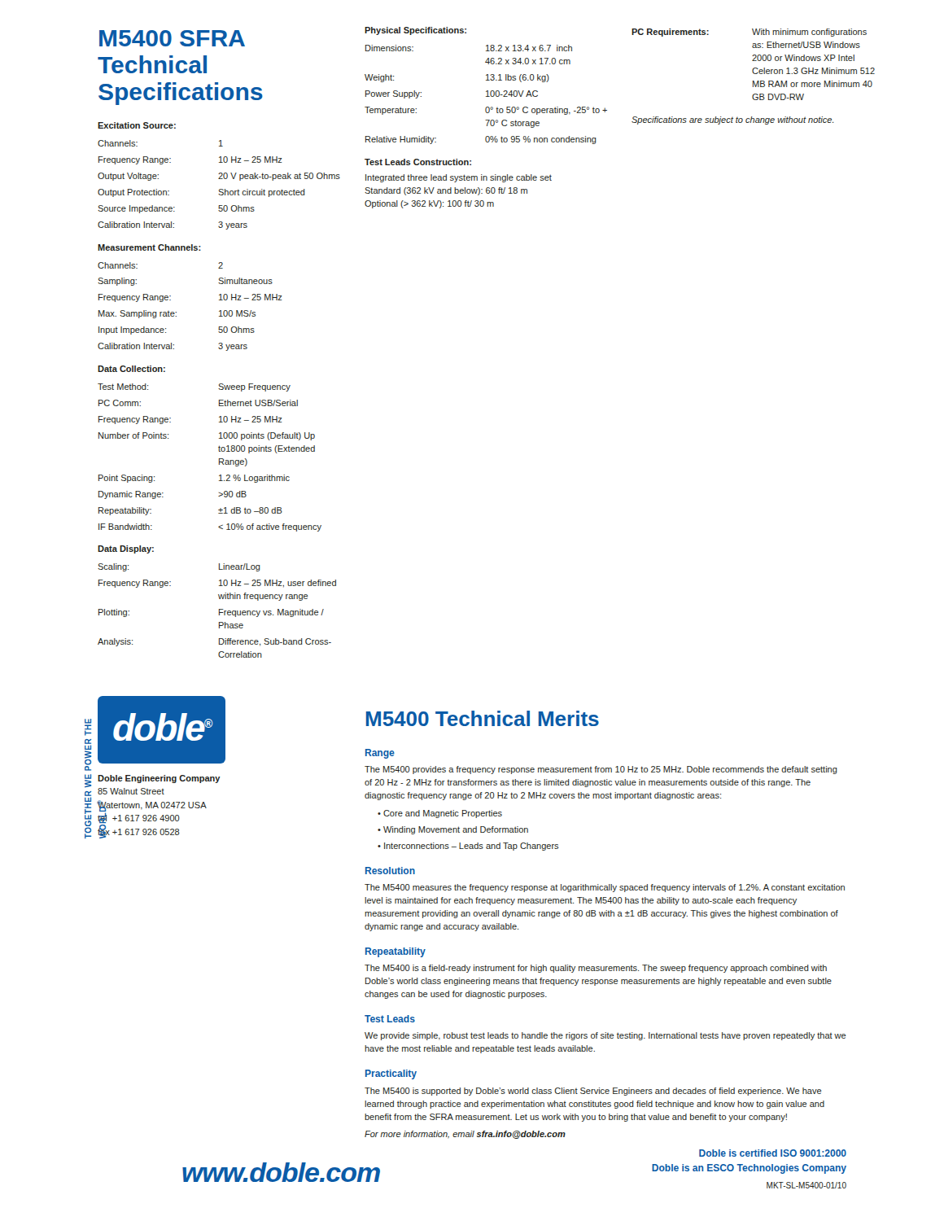M5400 SFRA
Technical
Specifications
Excitation Source:
| Channels: | 1 |
| Frequency Range: | 10 Hz – 25 MHz |
| Output Voltage: | 20 V peak-to-peak at 50 Ohms |
| Output Protection: | Short circuit protected |
| Source Impedance: | 50 Ohms |
| Calibration Interval: | 3 years |
Measurement Channels:
| Channels: | 2 |
| Sampling: | Simultaneous |
| Frequency Range: | 10 Hz – 25 MHz |
| Max. Sampling rate: | 100 MS/s |
| Input Impedance: | 50 Ohms |
| Calibration Interval: | 3 years |
Data Collection:
| Test Method: | Sweep Frequency |
| PC Comm: | Ethernet USB/Serial |
| Frequency Range: | 10 Hz – 25 MHz |
| Number of Points: | 1000 points (Default) Up to1800 points (Extended Range) |
| Point Spacing: | 1.2 % Logarithmic |
| Dynamic Range: | >90 dB |
| Repeatability: | ±1 dB to –80 dB |
| IF Bandwidth: | < 10% of active frequency |
Data Display:
| Scaling: | Linear/Log |
| Frequency Range: | 10 Hz – 25 MHz, user defined within frequency range |
| Plotting: | Frequency vs. Magnitude / Phase |
| Analysis: | Difference, Sub-band Cross-Correlation |
Physical Specifications:
| Dimensions: | 18.2 x 13.4 x 6.7 inch 46.2 x 34.0 x 17.0 cm |
| Weight: | 13.1 lbs (6.0 kg) |
| Power Supply: | 100-240V AC |
| Temperature: | 0° to 50° C operating, -25° to + 70° C storage |
| Relative Humidity: | 0% to 95 % non condensing |
Test Leads Construction:
Integrated three lead system in single cable set
Standard (362 kV and below): 60 ft/ 18 m
Optional (> 362 kV): 100 ft/ 30 m
| PC Requirements: | With minimum configurations as: Ethernet/USB Windows 2000 or Windows XP Intel Celeron 1.3 GHz Minimum 512 MB RAM or more Minimum 40 GB DVD-RW |
Specifications are subject to change without notice.
TOGETHER WE POWER THE WORLD®
doble®
Doble Engineering Company 85 Walnut Street
Watertown, MA 02472 USA
tel +1 617 926 4900
fax +1 617 926 0528
M5400 Technical Merits
Range
The M5400 provides a frequency response measurement from 10 Hz to 25 MHz. Doble recommends the default setting of 20 Hz - 2 MHz for transformers as there is limited diagnostic value in measurements outside of this range. The diagnostic frequency range of 20 Hz to 2 MHz covers the most important diagnostic areas:
Core and Magnetic Properties
Winding Movement and Deformation
Interconnections – Leads and Tap Changers
Resolution
The M5400 measures the frequency response at logarithmically spaced frequency intervals of 1.2%. A constant excitation level is maintained for each frequency measurement. The M5400 has the ability to auto-scale each frequency measurement providing an overall dynamic range of 80 dB with a ±1 dB accuracy. This gives the highest combination of dynamic range and accuracy available.
Repeatability
The M5400 is a field-ready instrument for high quality measurements. The sweep frequency approach combined with Doble’s world class engineering means that frequency response measurements are highly repeatable and even subtle changes can be used for diagnostic purposes.
Test Leads
We provide simple, robust test leads to handle the rigors of site testing. International tests have proven repeatedly that we have the most reliable and repeatable test leads available.
Practicality
The M5400 is supported by Doble’s world class Client Service Engineers and decades of field experience. We have learned through practice and experimentation what constitutes good field technique and know how to gain value and benefit from the SFRA measurement. Let us work with you to bring that value and benefit to your company!
For more information, email sfra.info@doble.com
www.doble.com
Doble is certified ISO 9001:2000
Doble is an ESCO Technologies Company
MKT-SL-M5400-01/10